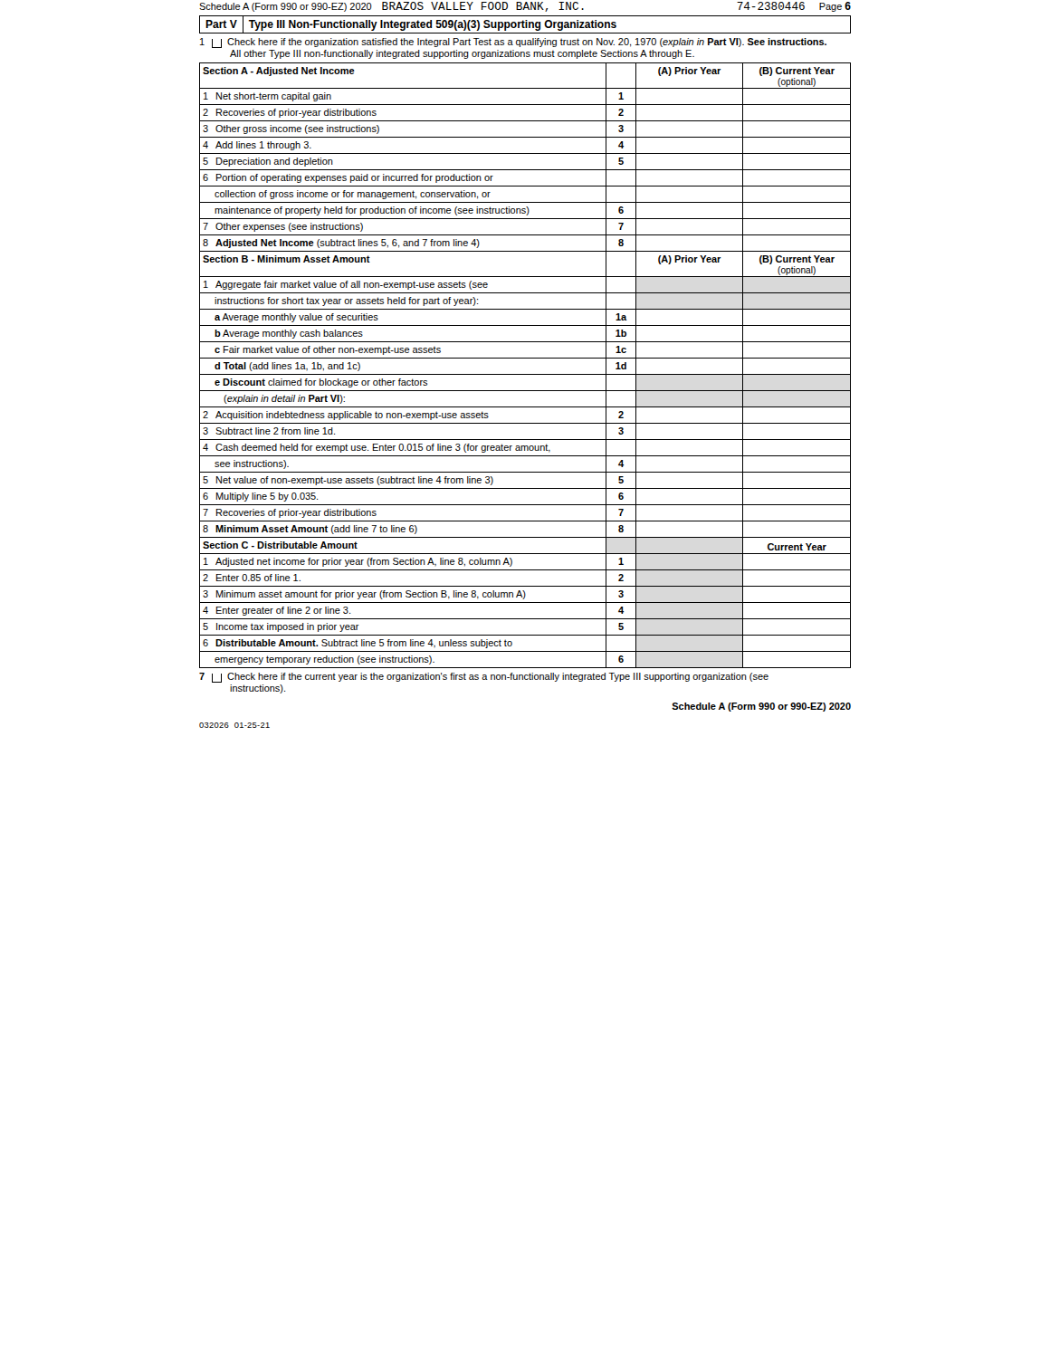Schedule A (Form 990 or 990-EZ) 2020 BRAZOS VALLEY FOOD BANK, INC.
74-2380446 Page 6
Part V
Type III Non-Functionally Integrated 509(a)(3) Supporting Organizations
1
Check here if the organization satisfied the Integral Part Test as a qualifying trust on Nov. 20, 1970 (explain in Part VI). See instructions.
All other Type III non-functionally integrated supporting organizations must complete Sections A through E.
| Section A - Adjusted Net Income | | (A) Prior Year | (B) Current Year (optional) |
| 1 Net short-term capital gain | 1 | | |
| 2 Recoveries of prior-year distributions | 2 | | |
| 3 Other gross income (see instructions) | 3 | | |
| 4 Add lines 1 through 3. | 4 | | |
| 5 Depreciation and depletion | 5 | | |
| 6 Portion of operating expenses paid or incurred for production or | | | |
| collection of gross income or for management, conservation, or | | | |
| maintenance of property held for production of income (see instructions) | 6 | | |
| 7 Other expenses (see instructions) | 7 | | |
| 8 Adjusted Net Income (subtract lines 5, 6, and 7 from line 4) | 8 | | |
| Section B - Minimum Asset Amount | | (A) Prior Year | (B) Current Year (optional) |
| 1 Aggregate fair market value of all non-exempt-use assets (see | | | |
| instructions for short tax year or assets held for part of year): | | | |
| a Average monthly value of securities | 1a | | |
| b Average monthly cash balances | 1b | | |
| c Fair market value of other non-exempt-use assets | 1c | | |
| d Total (add lines 1a, 1b, and 1c) | 1d | | |
| e Discount claimed for blockage or other factors | | | |
| ( explain in detail in Part VI ): | | | |
| 2 Acquisition indebtedness applicable to non-exempt-use assets | 2 | | |
| 3 Subtract line 2 from line 1d. | 3 | | |
| 4 Cash deemed held for exempt use. Enter 0.015 of line 3 (for greater amount, | | | |
| see instructions). | 4 | | |
| 5 Net value of non-exempt-use assets (subtract line 4 from line 3) | 5 | | |
| 6 Multiply line 5 by 0.035. | 6 | | |
| 7 Recoveries of prior-year distributions | 7 | | |
| 8 Minimum Asset Amount (add line 7 to line 6) | 8 | | |
| Section C - Distributable Amount | | | Current Year |
| 1 Adjusted net income for prior year (from Section A, line 8, column A) | 1 | | |
| 2 Enter 0.85 of line 1. | 2 | | |
| 3 Minimum asset amount for prior year (from Section B, line 8, column A) | 3 | | |
| 4 Enter greater of line 2 or line 3. | 4 | | |
| 5 Income tax imposed in prior year | 5 | | |
| 6 Distributable Amount. Subtract line 5 from line 4, unless subject to | | | |
| emergency temporary reduction (see instructions). | 6 | | |
7
Check here if the current year is the organization's first as a non-functionally integrated Type III supporting organization (see
instructions).
Schedule A (Form 990 or 990-EZ) 2020
032026 01-25-21